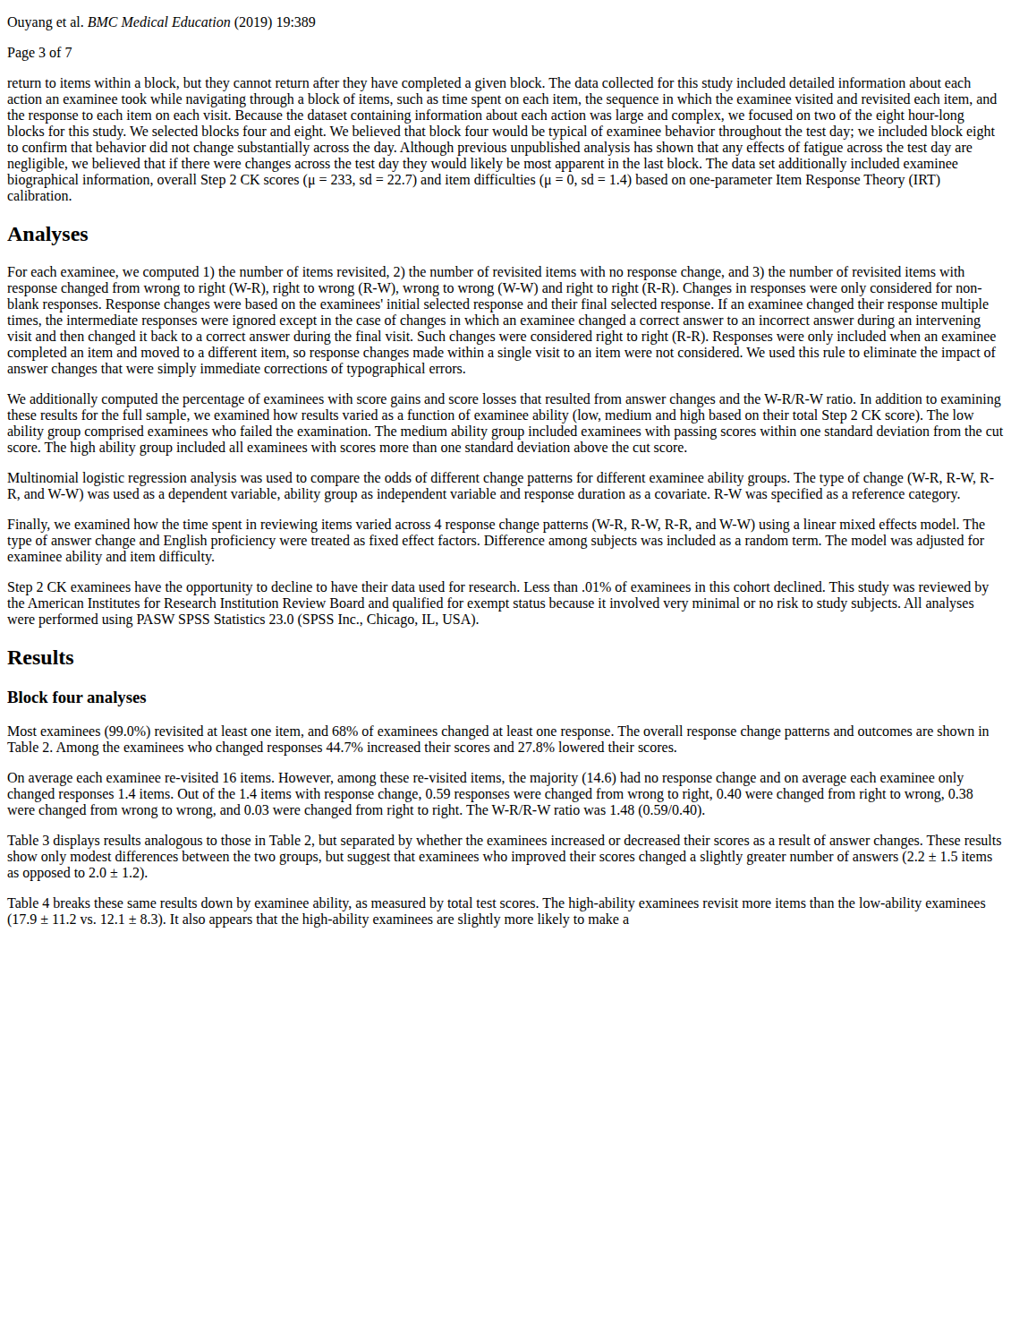Ouyang et al. BMC Medical Education (2019) 19:389
Page 3 of 7
return to items within a block, but they cannot return after they have completed a given block. The data collected for this study included detailed information about each action an examinee took while navigating through a block of items, such as time spent on each item, the sequence in which the examinee visited and revisited each item, and the response to each item on each visit. Because the dataset containing information about each action was large and complex, we focused on two of the eight hour-long blocks for this study. We selected blocks four and eight. We believed that block four would be typical of examinee behavior throughout the test day; we included block eight to confirm that behavior did not change substantially across the day. Although previous unpublished analysis has shown that any effects of fatigue across the test day are negligible, we believed that if there were changes across the test day they would likely be most apparent in the last block. The data set additionally included examinee biographical information, overall Step 2 CK scores (μ = 233, sd = 22.7) and item difficulties (μ = 0, sd = 1.4) based on one-parameter Item Response Theory (IRT) calibration.
Analyses
For each examinee, we computed 1) the number of items revisited, 2) the number of revisited items with no response change, and 3) the number of revisited items with response changed from wrong to right (W-R), right to wrong (R-W), wrong to wrong (W-W) and right to right (R-R). Changes in responses were only considered for non-blank responses. Response changes were based on the examinees' initial selected response and their final selected response. If an examinee changed their response multiple times, the intermediate responses were ignored except in the case of changes in which an examinee changed a correct answer to an incorrect answer during an intervening visit and then changed it back to a correct answer during the final visit. Such changes were considered right to right (R-R). Responses were only included when an examinee completed an item and moved to a different item, so response changes made within a single visit to an item were not considered. We used this rule to eliminate the impact of answer changes that were simply immediate corrections of typographical errors.
We additionally computed the percentage of examinees with score gains and score losses that resulted from answer changes and the W-R/R-W ratio. In addition to examining these results for the full sample, we examined how results varied as a function of examinee ability (low, medium and high based on their total Step 2 CK score). The low ability group comprised examinees who failed the examination. The medium ability group included examinees with passing scores within one standard deviation from the cut score. The high ability group included all examinees with scores more than one standard deviation above the cut score.
Multinomial logistic regression analysis was used to compare the odds of different change patterns for different examinee ability groups. The type of change (W-R, R-W, R-R, and W-W) was used as a dependent variable, ability group as independent variable and response duration as a covariate. R-W was specified as a reference category.
Finally, we examined how the time spent in reviewing items varied across 4 response change patterns (W-R, R-W, R-R, and W-W) using a linear mixed effects model. The type of answer change and English proficiency were treated as fixed effect factors. Difference among subjects was included as a random term. The model was adjusted for examinee ability and item difficulty.
Step 2 CK examinees have the opportunity to decline to have their data used for research. Less than .01% of examinees in this cohort declined. This study was reviewed by the American Institutes for Research Institution Review Board and qualified for exempt status because it involved very minimal or no risk to study subjects. All analyses were performed using PASW SPSS Statistics 23.0 (SPSS Inc., Chicago, IL, USA).
Results
Block four analyses
Most examinees (99.0%) revisited at least one item, and 68% of examinees changed at least one response. The overall response change patterns and outcomes are shown in Table 2. Among the examinees who changed responses 44.7% increased their scores and 27.8% lowered their scores.
On average each examinee re-visited 16 items. However, among these re-visited items, the majority (14.6) had no response change and on average each examinee only changed responses 1.4 items. Out of the 1.4 items with response change, 0.59 responses were changed from wrong to right, 0.40 were changed from right to wrong, 0.38 were changed from wrong to wrong, and 0.03 were changed from right to right. The W-R/R-W ratio was 1.48 (0.59/0.40).
Table 3 displays results analogous to those in Table 2, but separated by whether the examinees increased or decreased their scores as a result of answer changes. These results show only modest differences between the two groups, but suggest that examinees who improved their scores changed a slightly greater number of answers (2.2 ± 1.5 items as opposed to 2.0 ± 1.2).
Table 4 breaks these same results down by examinee ability, as measured by total test scores. The high-ability examinees revisit more items than the low-ability examinees (17.9 ± 11.2 vs. 12.1 ± 8.3). It also appears that the high-ability examinees are slightly more likely to make a